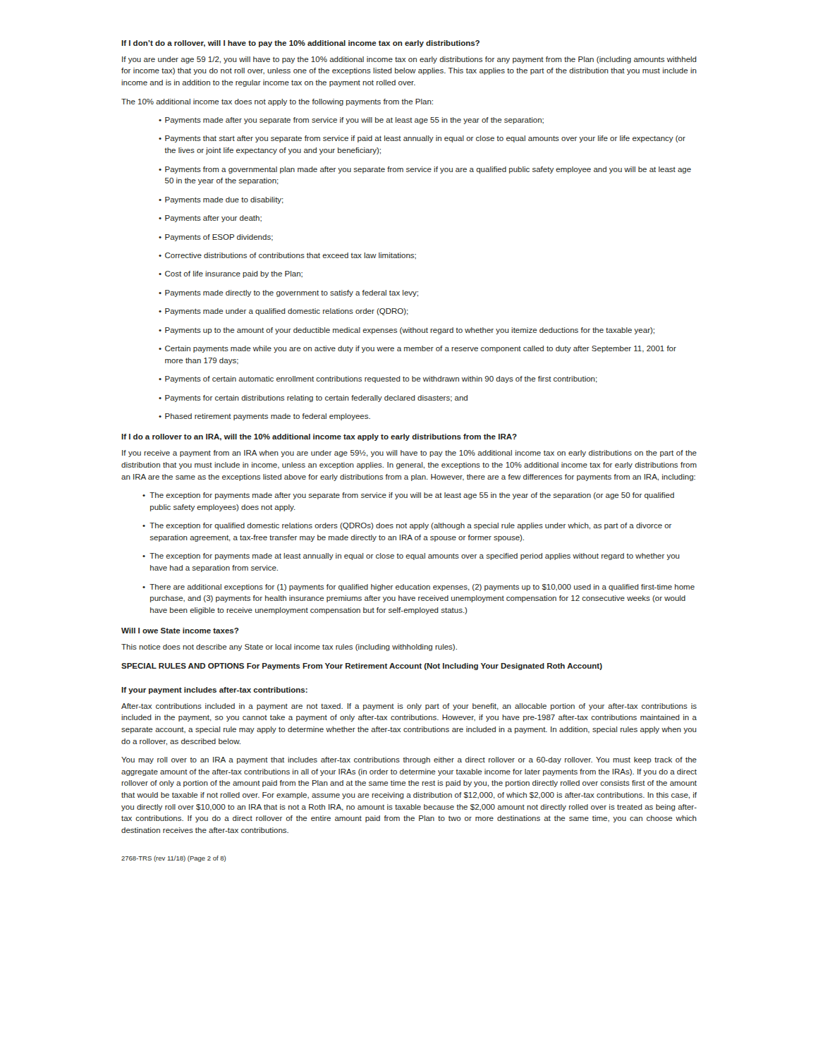If I don’t do a rollover, will I have to pay the 10% additional income tax on early distributions?
If you are under age 59 1/2, you will have to pay the 10% additional income tax on early distributions for any payment from the Plan (including amounts withheld for income tax) that you do not roll over, unless one of the exceptions listed below applies. This tax applies to the part of the distribution that you must include in income and is in addition to the regular income tax on the payment not rolled over.
The 10% additional income tax does not apply to the following payments from the Plan:
Payments made after you separate from service if you will be at least age 55 in the year of the separation;
Payments that start after you separate from service if paid at least annually in equal or close to equal amounts over your life or life expectancy (or the lives or joint life expectancy of you and your beneficiary);
Payments from a governmental plan made after you separate from service if you are a qualified public safety employee and you will be at least age 50 in the year of the separation;
Payments made due to disability;
Payments after your death;
Payments of ESOP dividends;
Corrective distributions of contributions that exceed tax law limitations;
Cost of life insurance paid by the Plan;
Payments made directly to the government to satisfy a federal tax levy;
Payments made under a qualified domestic relations order (QDRO);
Payments up to the amount of your deductible medical expenses (without regard to whether you itemize deductions for the taxable year);
Certain payments made while you are on active duty if you were a member of a reserve component called to duty after September 11, 2001 for more than 179 days;
Payments of certain automatic enrollment contributions requested to be withdrawn within 90 days of the first contribution;
Payments for certain distributions relating to certain federally declared disasters; and
Phased retirement payments made to federal employees.
If I do a rollover to an IRA, will the 10% additional income tax apply to early distributions from the IRA?
If you receive a payment from an IRA when you are under age 59½, you will have to pay the 10% additional income tax on early distributions on the part of the distribution that you must include in income, unless an exception applies. In general, the exceptions to the 10% additional income tax for early distributions from an IRA are the same as the exceptions listed above for early distributions from a plan. However, there are a few differences for payments from an IRA, including:
The exception for payments made after you separate from service if you will be at least age 55 in the year of the separation (or age 50 for qualified public safety employees) does not apply.
The exception for qualified domestic relations orders (QDROs) does not apply (although a special rule applies under which, as part of a divorce or separation agreement, a tax-free transfer may be made directly to an IRA of a spouse or former spouse).
The exception for payments made at least annually in equal or close to equal amounts over a specified period applies without regard to whether you have had a separation from service.
There are additional exceptions for (1) payments for qualified higher education expenses, (2) payments up to $10,000 used in a qualified first-time home purchase, and (3) payments for health insurance premiums after you have received unemployment compensation for 12 consecutive weeks (or would have been eligible to receive unemployment compensation but for self-employed status.)
Will I owe State income taxes?
This notice does not describe any State or local income tax rules (including withholding rules).
SPECIAL RULES AND OPTIONS For Payments From Your Retirement Account (Not Including Your Designated Roth Account)
If your payment includes after-tax contributions:
After-tax contributions included in a payment are not taxed. If a payment is only part of your benefit, an allocable portion of your after-tax contributions is included in the payment, so you cannot take a payment of only after-tax contributions. However, if you have pre-1987 after-tax contributions maintained in a separate account, a special rule may apply to determine whether the after-tax contributions are included in a payment. In addition, special rules apply when you do a rollover, as described below.
You may roll over to an IRA a payment that includes after-tax contributions through either a direct rollover or a 60-day rollover. You must keep track of the aggregate amount of the after-tax contributions in all of your IRAs (in order to determine your taxable income for later payments from the IRAs). If you do a direct rollover of only a portion of the amount paid from the Plan and at the same time the rest is paid by you, the portion directly rolled over consists first of the amount that would be taxable if not rolled over. For example, assume you are receiving a distribution of $12,000, of which $2,000 is after-tax contributions. In this case, if you directly roll over $10,000 to an IRA that is not a Roth IRA, no amount is taxable because the $2,000 amount not directly rolled over is treated as being after-tax contributions. If you do a direct rollover of the entire amount paid from the Plan to two or more destinations at the same time, you can choose which destination receives the after-tax contributions.
2768-TRS (rev 11/18) (Page 2 of 8)